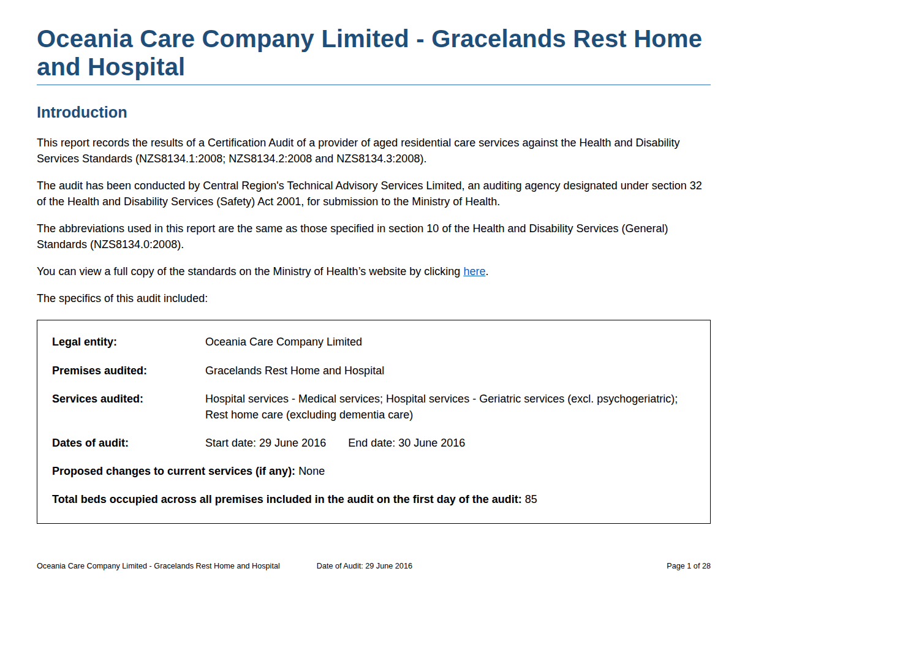Oceania Care Company Limited - Gracelands Rest Home and Hospital
Introduction
This report records the results of a Certification Audit of a provider of aged residential care services against the Health and Disability Services Standards (NZS8134.1:2008; NZS8134.2:2008 and NZS8134.3:2008).
The audit has been conducted by Central Region's Technical Advisory Services Limited, an auditing agency designated under section 32 of the Health and Disability Services (Safety) Act 2001, for submission to the Ministry of Health.
The abbreviations used in this report are the same as those specified in section 10 of the Health and Disability Services (General) Standards (NZS8134.0:2008).
You can view a full copy of the standards on the Ministry of Health’s website by clicking here.
The specifics of this audit included:
| Legal entity: | Oceania Care Company Limited |
| Premises audited: | Gracelands Rest Home and Hospital |
| Services audited: | Hospital services - Medical services; Hospital services - Geriatric services (excl. psychogeriatric); Rest home care (excluding dementia care) |
| Dates of audit: | Start date: 29 June 2016 End date: 30 June 2016 |
| Proposed changes to current services (if any): None |
| Total beds occupied across all premises included in the audit on the first day of the audit: 85 |
Oceania Care Company Limited - Gracelands Rest Home and Hospital
Date of Audit: 29 June 2016
Page 1 of 28